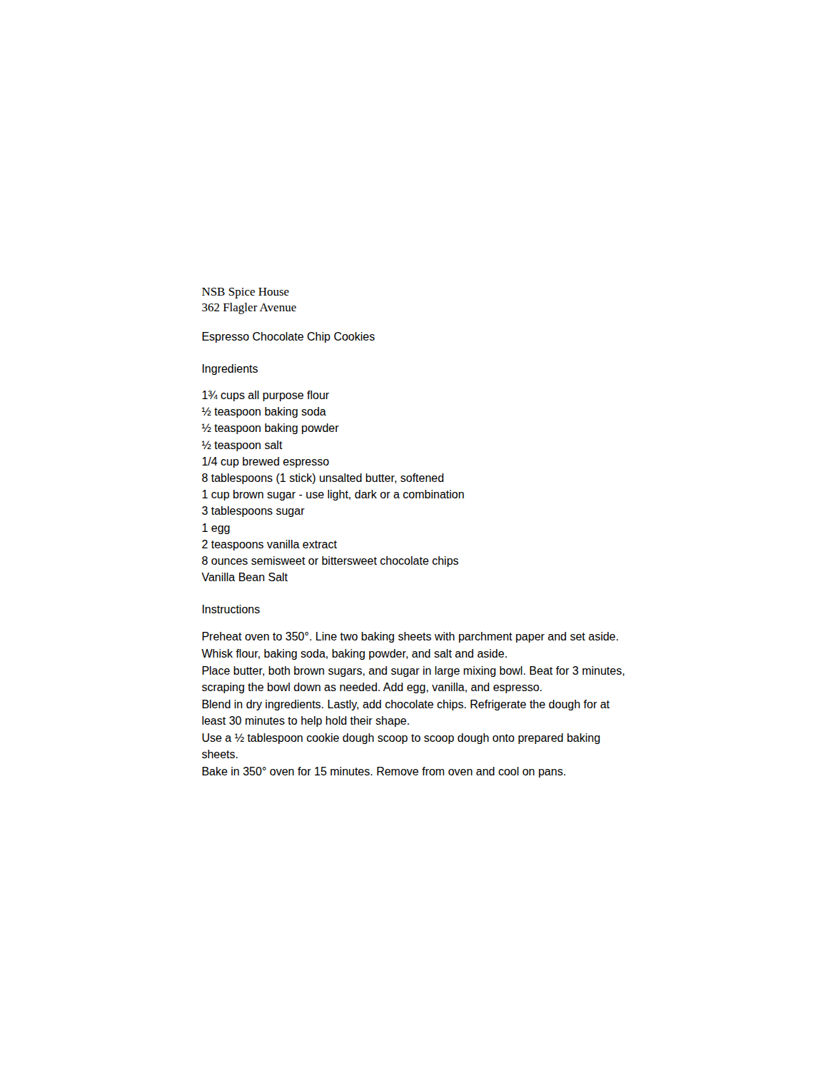NSB Spice House
362 Flagler Avenue
Espresso Chocolate Chip Cookies
Ingredients
1¾ cups all purpose flour
½ teaspoon baking soda
½ teaspoon baking powder
½ teaspoon salt
1/4 cup brewed espresso
8 tablespoons (1 stick) unsalted butter, softened
1 cup brown sugar - use light, dark or a combination
3 tablespoons sugar
1 egg
2 teaspoons vanilla extract
8 ounces semisweet or bittersweet chocolate chips
Vanilla Bean Salt
Instructions
Preheat oven to 350°. Line two baking sheets with parchment paper and set aside.
Whisk flour, baking soda, baking powder, and salt and aside.
Place butter, both brown sugars, and sugar in large mixing bowl. Beat for 3 minutes, scraping the bowl down as needed. Add egg, vanilla, and espresso.
Blend in dry ingredients. Lastly, add chocolate chips. Refrigerate the dough for at least 30 minutes to help hold their shape.
Use a ½ tablespoon cookie dough scoop to scoop dough onto prepared baking sheets.
Bake in 350° oven for 15 minutes. Remove from oven and cool on pans.